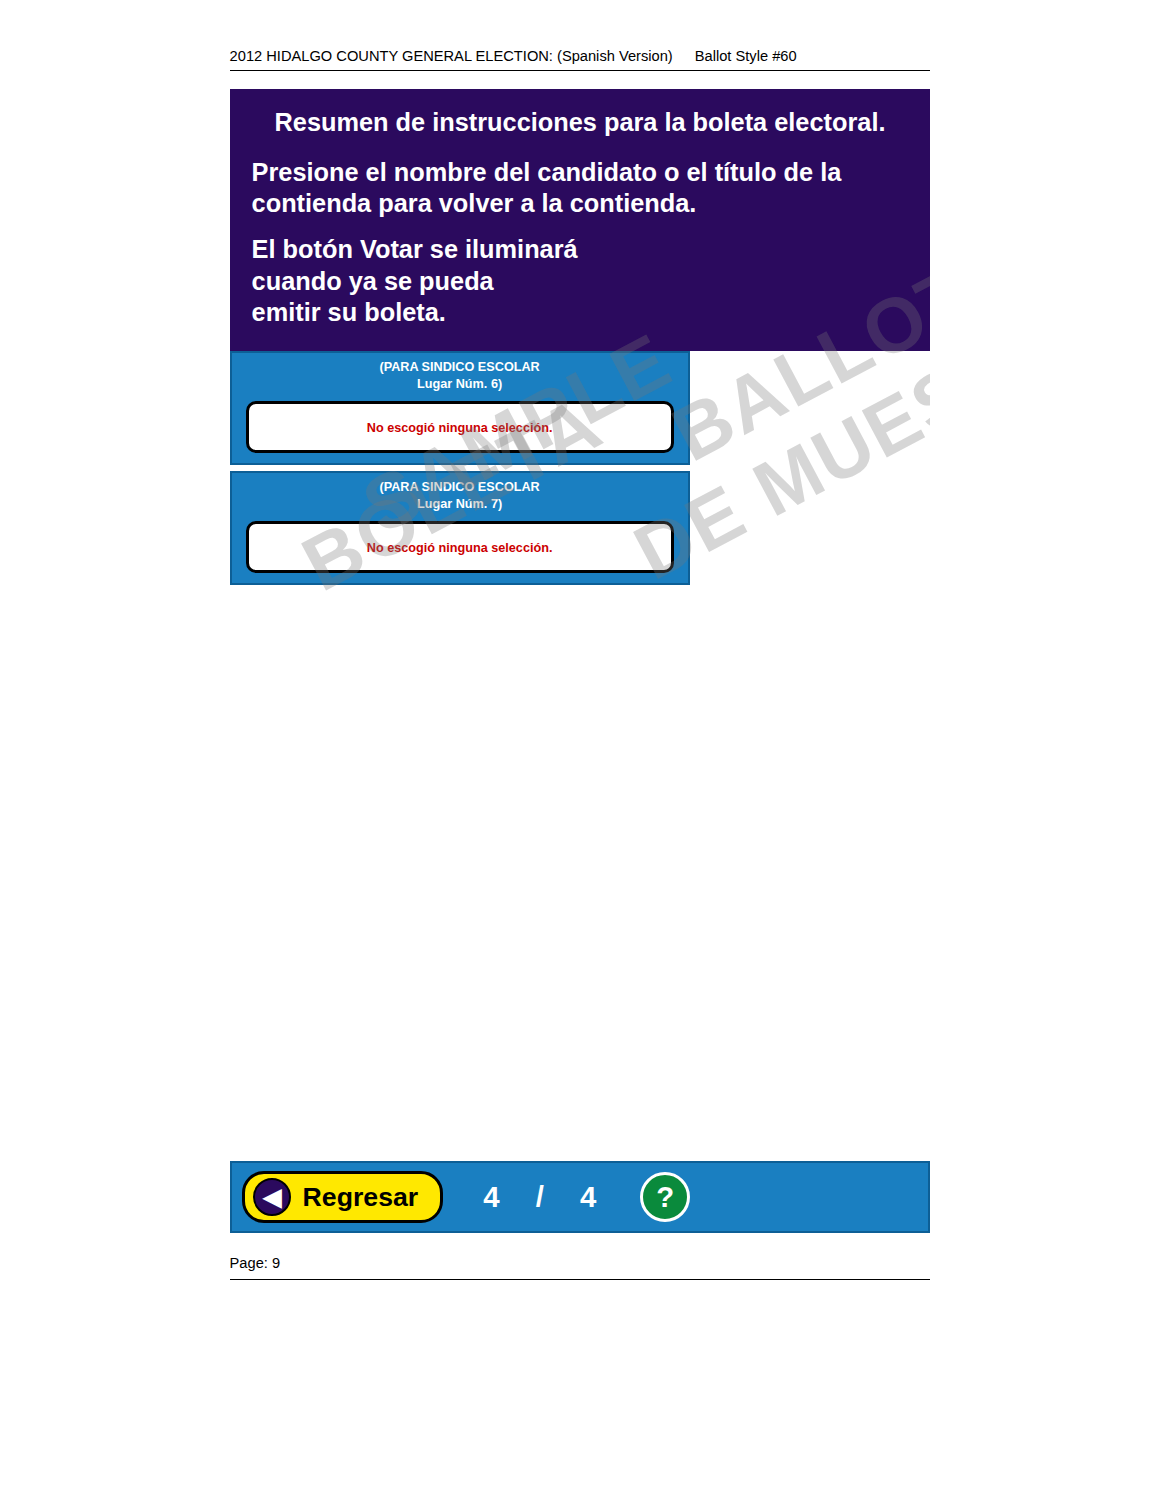2012 HIDALGO COUNTY GENERAL ELECTION: (Spanish Version) Ballot Style #60
Resumen de instrucciones para la boleta electoral.
Presione el nombre del candidato o el título de la contienda para volver a la contienda.
El botón Votar se iluminará
cuando ya se pueda
emitir su boleta.
(PARA SINDICO ESCOLAR
Lugar Núm. 6)
No escogió ninguna selección.
(PARA SINDICO ESCOLAR
Lugar Núm. 7)
No escogió ninguna selección.
◀
Regresar
4 / 4
?
SAMPLE
BOLETA
BALLOT
DE MUESTRA
Page: 9